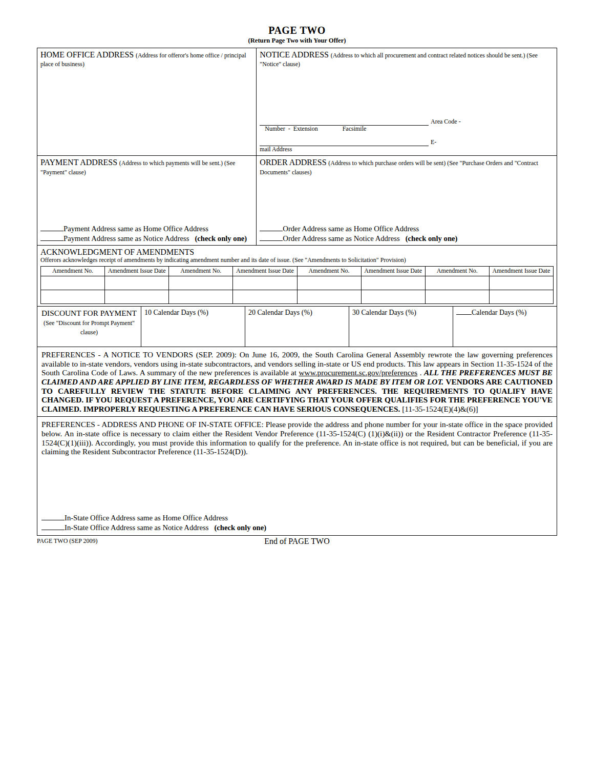PAGE TWO
(Return Page Two with Your Offer)
| HOME OFFICE ADDRESS (Address for offeror's home office / principal place of business) | NOTICE ADDRESS (Address to which all procurement and contract related notices should be sent.) (See "Notice" clause) Area Code - Number - Extension Facsimile E- mail Address |
| PAYMENT ADDRESS (Address to which payments will be sent.) (See "Payment" clause) Payment Address same as Home Office Address Payment Address same as Notice Address (check only one) | ORDER ADDRESS (Address to which purchase orders will be sent) (See "Purchase Orders and "Contract Documents" clauses) Order Address same as Home Office Address Order Address same as Notice Address (check only one) |
| ACKNOWLEDGMENT OF AMENDMENTS Offerors acknowledges receipt of amendments by indicating amendment number and its date of issue. (See "Amendments to Solicitation" Provision) / Amendment No. / Amendment Issue Date / Amendment No. / Amendment Issue Date / Amendment No. / Amendment Issue Date / Amendment No. / Amendment Issue Date / / --- / --- / --- / --- / --- / --- / --- / --- / |
| DISCOUNT FOR PAYMENT (See "Discount for Prompt Payment" clause) | 10 Calendar Days (%) | 20 Calendar Days (%) | 30 Calendar Days (%) | Calendar Days (%) |
PREFERENCES - A NOTICE TO VENDORS (SEP. 2009): On June 16, 2009, the South Carolina General Assembly rewrote the law governing preferences available to in-state vendors, vendors using in-state subcontractors, and vendors selling in-state or US end products. This law appears in Section 11-35-1524 of the South Carolina Code of Laws. A summary of the new preferences is available at www.procurement.sc.gov/preferences . ALL THE PREFERENCES MUST BE CLAIMED AND ARE APPLIED BY LINE ITEM, REGARDLESS OF WHETHER AWARD IS MADE BY ITEM OR LOT. VENDORS ARE CAUTIONED TO CAREFULLY REVIEW THE STATUTE BEFORE CLAIMING ANY PREFERENCES. THE REQUIREMENTS TO QUALIFY HAVE CHANGED. IF YOU REQUEST A PREFERENCE, YOU ARE CERTIFYING THAT YOUR OFFER QUALIFIES FOR THE PREFERENCE YOU'VE CLAIMED. IMPROPERLY REQUESTING A PREFERENCE CAN HAVE SERIOUS CONSEQUENCES. [11-35-1524(E)(4)&(6)]
PREFERENCES - ADDRESS AND PHONE OF IN-STATE OFFICE: Please provide the address and phone number for your in-state office in the space provided below. An in-state office is necessary to claim either the Resident Vendor Preference (11-35-1524(C) (1)(i)&(ii)) or the Resident Contractor Preference (11-35-1524(C)(1)(iii)). Accordingly, you must provide this information to qualify for the preference. An in-state office is not required, but can be beneficial, if you are claiming the Resident Subcontractor Preference (11-35-1524(D)).
In-State Office Address same as Home Office Address
In-State Office Address same as Notice Address (check only one)
PAGE TWO (SEP 2009)
End of PAGE TWO